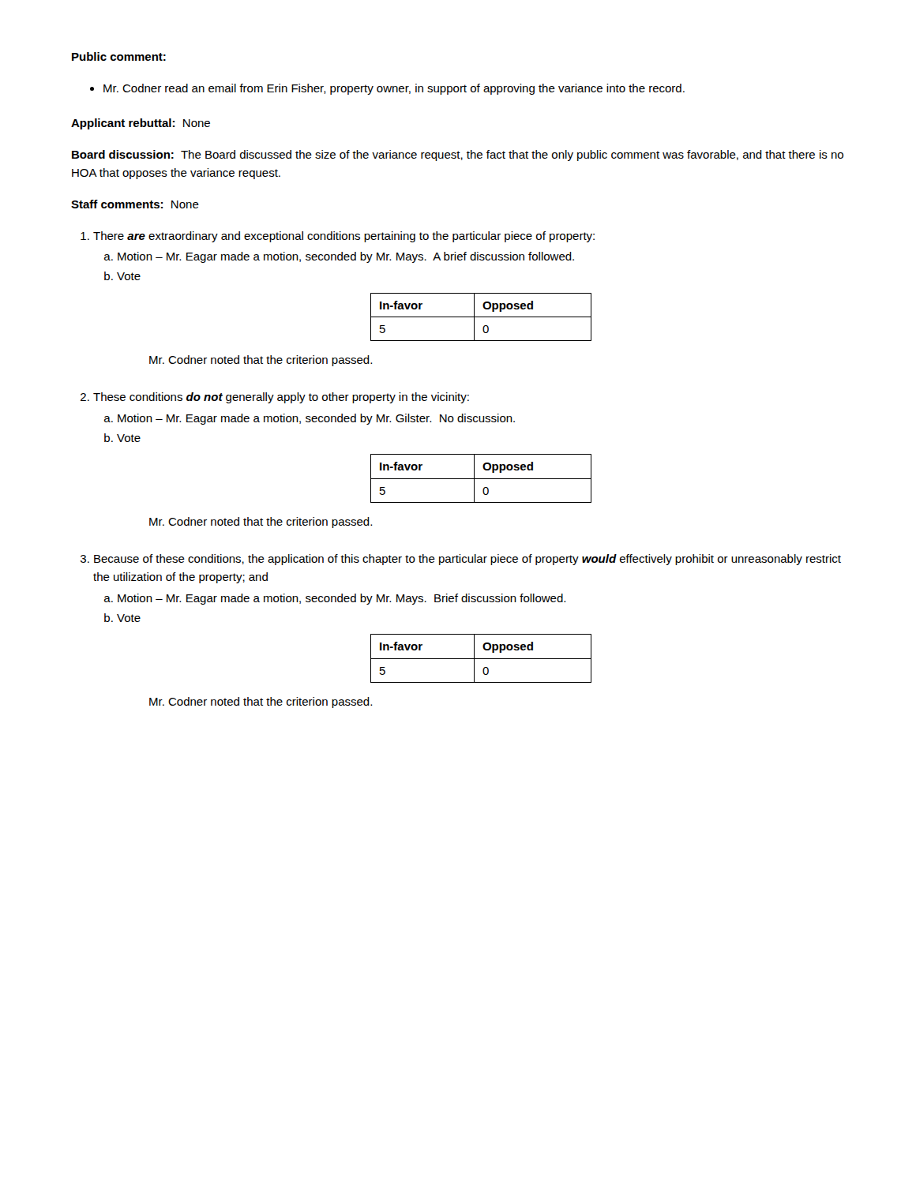Public comment:
Mr. Codner read an email from Erin Fisher, property owner, in support of approving the variance into the record.
Applicant rebuttal: None
Board discussion: The Board discussed the size of the variance request, the fact that the only public comment was favorable, and that there is no HOA that opposes the variance request.
Staff comments: None
There are extraordinary and exceptional conditions pertaining to the particular piece of property:
Motion – Mr. Eagar made a motion, seconded by Mr. Mays. A brief discussion followed.
Vote
| In-favor | Opposed |
| --- | --- |
| 5 | 0 |
Mr. Codner noted that the criterion passed.
These conditions do not generally apply to other property in the vicinity:
Motion – Mr. Eagar made a motion, seconded by Mr. Gilster. No discussion.
Vote
| In-favor | Opposed |
| --- | --- |
| 5 | 0 |
Mr. Codner noted that the criterion passed.
Because of these conditions, the application of this chapter to the particular piece of property would effectively prohibit or unreasonably restrict the utilization of the property; and
Motion – Mr. Eagar made a motion, seconded by Mr. Mays. Brief discussion followed.
Vote
| In-favor | Opposed |
| --- | --- |
| 5 | 0 |
Mr. Codner noted that the criterion passed.